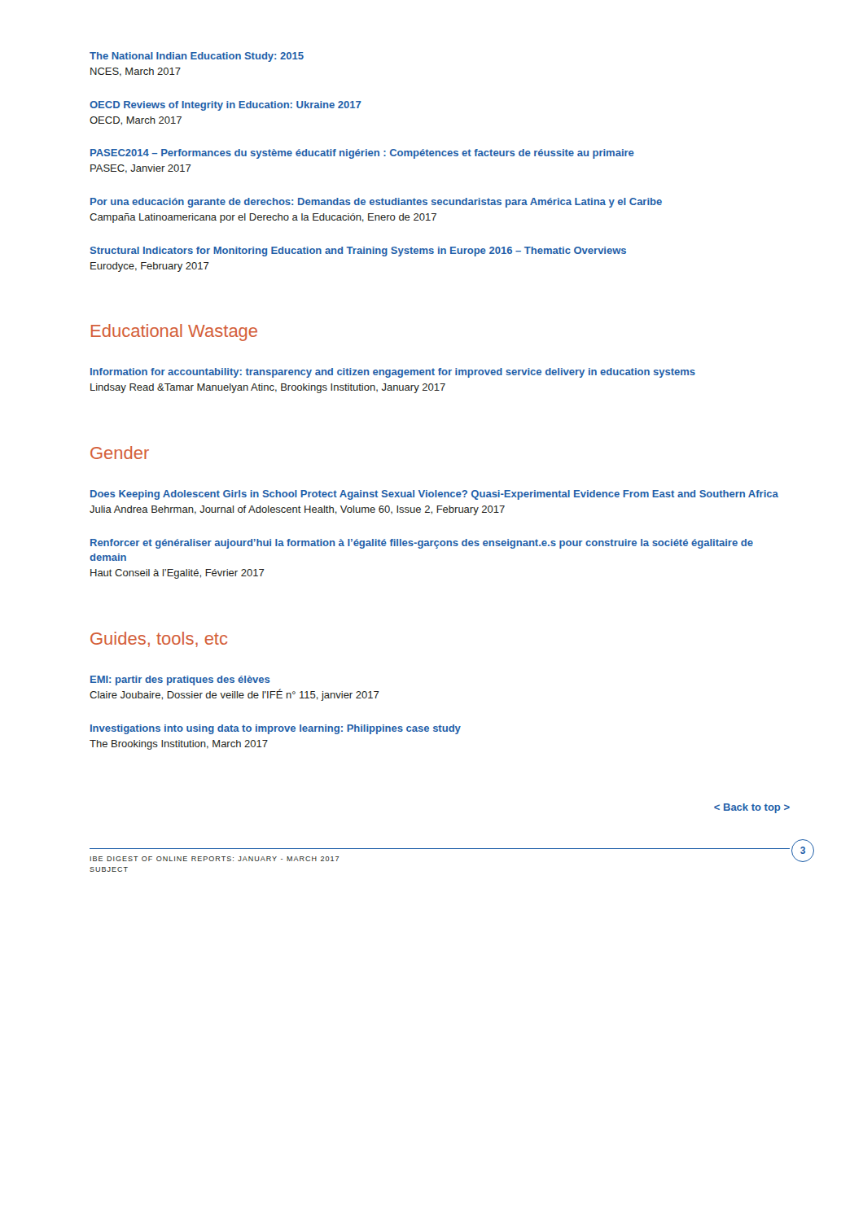The National Indian Education Study: 2015
NCES, March 2017
OECD Reviews of Integrity in Education: Ukraine 2017
OECD, March 2017
PASEC2014 – Performances du système éducatif nigérien : Compétences et facteurs de réussite au primaire
PASEC, Janvier 2017
Por una educación garante de derechos: Demandas de estudiantes secundaristas para América Latina y el Caribe
Campaña Latinoamericana por el Derecho a la Educación, Enero de 2017
Structural Indicators for Monitoring Education and Training Systems in Europe 2016 – Thematic Overviews
Eurodyce, February 2017
Educational Wastage
Information for accountability: transparency and citizen engagement for improved service delivery in education systems
Lindsay Read &Tamar Manuelyan Atinc, Brookings Institution, January 2017
Gender
Does Keeping Adolescent Girls in School Protect Against Sexual Violence? Quasi-Experimental Evidence From East and Southern Africa
Julia Andrea Behrman, Journal of Adolescent Health, Volume 60, Issue 2, February 2017
Renforcer et généraliser aujourd’hui la formation à l’égalité filles-garçons des enseignant.e.s pour construire la société égalitaire de demain
Haut Conseil à l’Egalité, Février 2017
Guides, tools, etc
EMI: partir des pratiques des élèves
Claire Joubaire, Dossier de veille de l'IFÉ n° 115, janvier 2017
Investigations into using data to improve learning: Philippines case study
The Brookings Institution, March 2017
< Back to top >
IBE DIGEST OF ONLINE REPORTS: JANUARY - MARCH 2017
SUBJECT 3